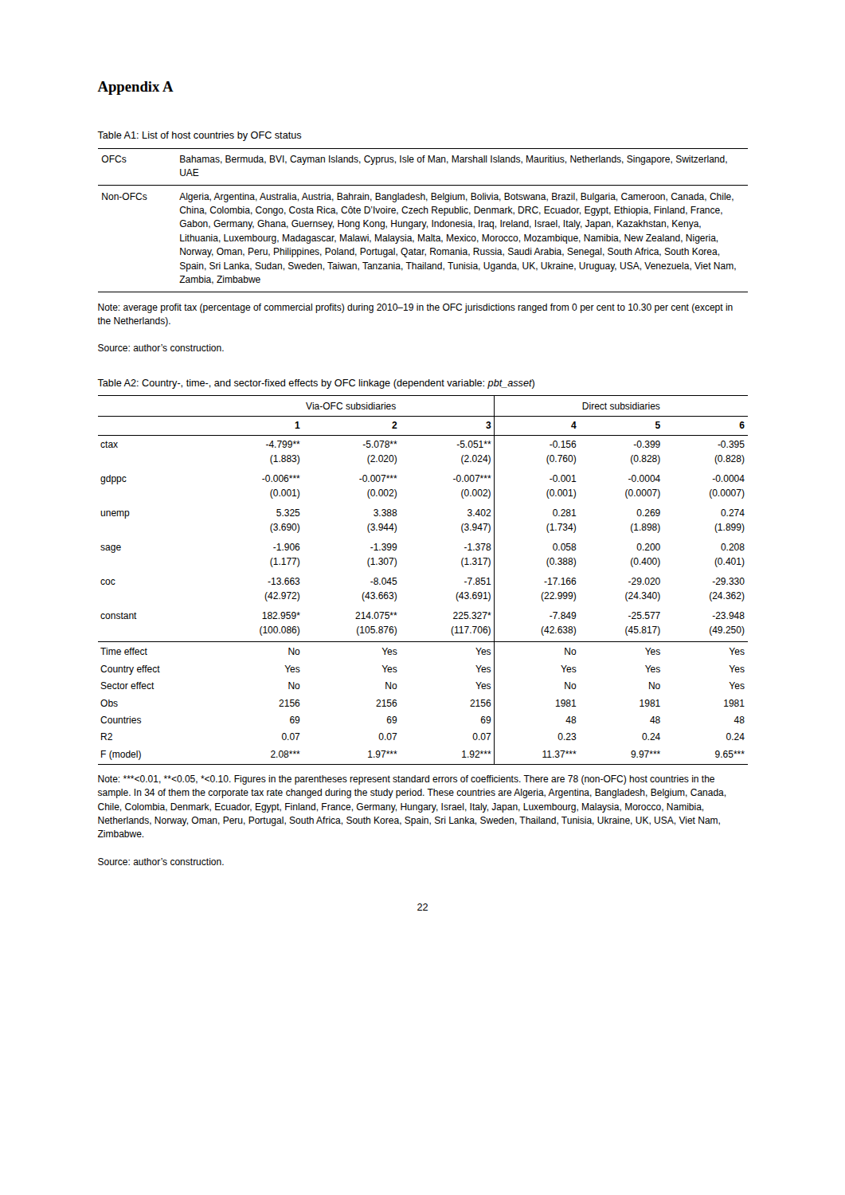Appendix A
Table A1: List of host countries by OFC status
| OFCs | Bahamas, Bermuda, BVI, Cayman Islands, Cyprus, Isle of Man, Marshall Islands, Mauritius, Netherlands, Singapore, Switzerland, UAE |
| Non-OFCs | Algeria, Argentina, Australia, Austria, Bahrain, Bangladesh, Belgium, Bolivia, Botswana, Brazil, Bulgaria, Cameroon, Canada, Chile, China, Colombia, Congo, Costa Rica, Côte D’Ivoire, Czech Republic, Denmark, DRC, Ecuador, Egypt, Ethiopia, Finland, France, Gabon, Germany, Ghana, Guernsey, Hong Kong, Hungary, Indonesia, Iraq, Ireland, Israel, Italy, Japan, Kazakhstan, Kenya, Lithuania, Luxembourg, Madagascar, Malawi, Malaysia, Malta, Mexico, Morocco, Mozambique, Namibia, New Zealand, Nigeria, Norway, Oman, Peru, Philippines, Poland, Portugal, Qatar, Romania, Russia, Saudi Arabia, Senegal, South Africa, South Korea, Spain, Sri Lanka, Sudan, Sweden, Taiwan, Tanzania, Thailand, Tunisia, Uganda, UK, Ukraine, Uruguay, USA, Venezuela, Viet Nam, Zambia, Zimbabwe |
Note: average profit tax (percentage of commercial profits) during 2010–19 in the OFC jurisdictions ranged from 0 per cent to 10.30 per cent (except in the Netherlands).
Source: author’s construction.
Table A2: Country-, time-, and sector-fixed effects by OFC linkage (dependent variable: pbt_asset)
| | Via-OFC subsidiaries | Direct subsidiaries |
| --- | --- | --- |
| | 1 | 2 | 3 | 4 | 5 | 6 |
| ctax | -4.799** | -5.078** | -5.051** | -0.156 | -0.399 | -0.395 |
| | (1.883) | (2.020) | (2.024) | (0.760) | (0.828) | (0.828) |
| gdppc | -0.006*** | -0.007*** | -0.007*** | -0.001 | -0.0004 | -0.0004 |
| | (0.001) | (0.002) | (0.002) | (0.001) | (0.0007) | (0.0007) |
| unemp | 5.325 | 3.388 | 3.402 | 0.281 | 0.269 | 0.274 |
| | (3.690) | (3.944) | (3.947) | (1.734) | (1.898) | (1.899) |
| sage | -1.906 | -1.399 | -1.378 | 0.058 | 0.200 | 0.208 |
| | (1.177) | (1.307) | (1.317) | (0.388) | (0.400) | (0.401) |
| coc | -13.663 | -8.045 | -7.851 | -17.166 | -29.020 | -29.330 |
| | (42.972) | (43.663) | (43.691) | (22.999) | (24.340) | (24.362) |
| constant | 182.959* | 214.075** | 225.327* | -7.849 | -25.577 | -23.948 |
| | (100.086) | (105.876) | (117.706) | (42.638) | (45.817) | (49.250) |
| Time effect | No | Yes | Yes | No | Yes | Yes |
| Country effect | Yes | Yes | Yes | Yes | Yes | Yes |
| Sector effect | No | No | Yes | No | No | Yes |
| Obs | 2156 | 2156 | 2156 | 1981 | 1981 | 1981 |
| Countries | 69 | 69 | 69 | 48 | 48 | 48 |
| R2 | 0.07 | 0.07 | 0.07 | 0.23 | 0.24 | 0.24 |
| F (model) | 2.08*** | 1.97*** | 1.92*** | 11.37*** | 9.97*** | 9.65*** |
Note: ***<0.01, **<0.05, *<0.10. Figures in the parentheses represent standard errors of coefficients. There are 78 (non-OFC) host countries in the sample. In 34 of them the corporate tax rate changed during the study period. These countries are Algeria, Argentina, Bangladesh, Belgium, Canada, Chile, Colombia, Denmark, Ecuador, Egypt, Finland, France, Germany, Hungary, Israel, Italy, Japan, Luxembourg, Malaysia, Morocco, Namibia, Netherlands, Norway, Oman, Peru, Portugal, South Africa, South Korea, Spain, Sri Lanka, Sweden, Thailand, Tunisia, Ukraine, UK, USA, Viet Nam, Zimbabwe.
Source: author’s construction.
22